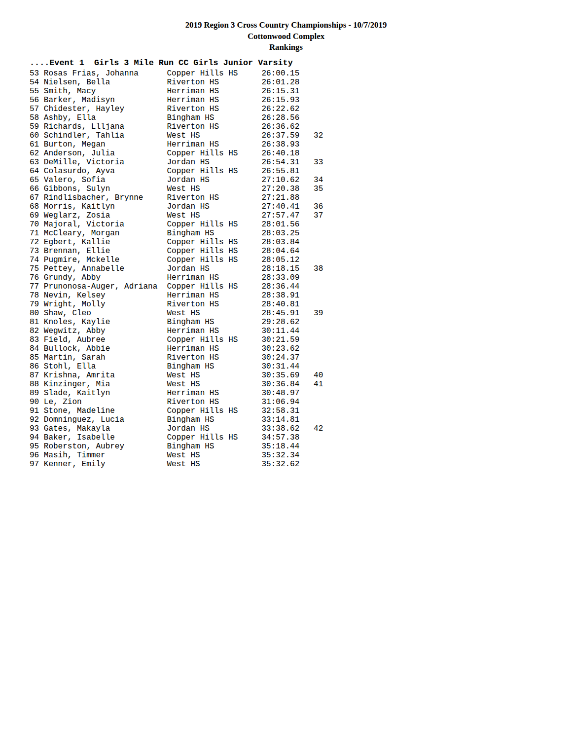2019 Region 3 Cross Country Championships - 10/7/2019
Cottonwood Complex
Rankings
....Event 1 Girls 3 Mile Run CC Girls Junior Varsity
53 Rosas Frias, Johanna      Copper Hills HS     26:00.15
54 Nielsen, Bella            Riverton HS         26:01.28
55 Smith, Macy               Herriman HS         26:15.31
56 Barker, Madisyn           Herriman HS         26:15.93
57 Chidester, Hayley         Riverton HS         26:22.62
58 Ashby, Ella               Bingham HS          26:28.56
59 Richards, Llljana         Riverton HS         26:36.62
60 Schindler, Tahlia         West HS             26:37.59   32
61 Burton, Megan             Herriman HS         26:38.93
62 Anderson, Julia           Copper Hills HS     26:40.18
63 DeMille, Victoria         Jordan HS           26:54.31   33
64 Colasurdo, Ayva           Copper Hills HS     26:55.81
65 Valero, Sofia             Jordan HS           27:10.62   34
66 Gibbons, Sulyn            West HS             27:20.38   35
67 Rindlisbacher, Brynne     Riverton HS         27:21.88
68 Morris, Kaitlyn           Jordan HS           27:40.41   36
69 Weglarz, Zosia            West HS             27:57.47   37
70 Majoral, Victoria         Copper Hills HS     28:01.56
71 McCleary, Morgan          Bingham HS          28:03.25
72 Egbert, Kallie            Copper Hills HS     28:03.84
73 Brennan, Ellie            Copper Hills HS     28:04.64
74 Pugmire, Mckelle          Copper Hills HS     28:05.12
75 Pettey, Annabelle         Jordan HS           28:18.15   38
76 Grundy, Abby              Herriman HS         28:33.09
77 Prunonosa-Auger, Adriana  Copper Hills HS     28:36.44
78 Nevin, Kelsey             Herriman HS         28:38.91
79 Wright, Molly             Riverton HS         28:40.81
80 Shaw, Cleo                West HS             28:45.91   39
81 Knoles, Kaylie            Bingham HS          29:28.62
82 Wegwitz, Abby             Herriman HS         30:11.44
83 Field, Aubree             Copper Hills HS     30:21.59
84 Bullock, Abbie            Herriman HS         30:23.62
85 Martin, Sarah             Riverton HS         30:24.37
86 Stohl, Ella               Bingham HS          30:31.44
87 Krishna, Amrita           West HS             30:35.69   40
88 Kinzinger, Mia            West HS             30:36.84   41
89 Slade, Kaitlyn            Herriman HS         30:48.97
90 Le, Zion                  Riverton HS         31:06.94
91 Stone, Madeline           Copper Hills HS     32:58.31
92 Domninguez, Lucia         Bingham HS          33:14.81
93 Gates, Makayla            Jordan HS           33:38.62   42
94 Baker, Isabelle           Copper Hills HS     34:57.38
95 Roberston, Aubrey         Bingham HS          35:18.44
96 Masih, Timmer             West HS             35:32.34
97 Kenner, Emily             West HS             35:32.62